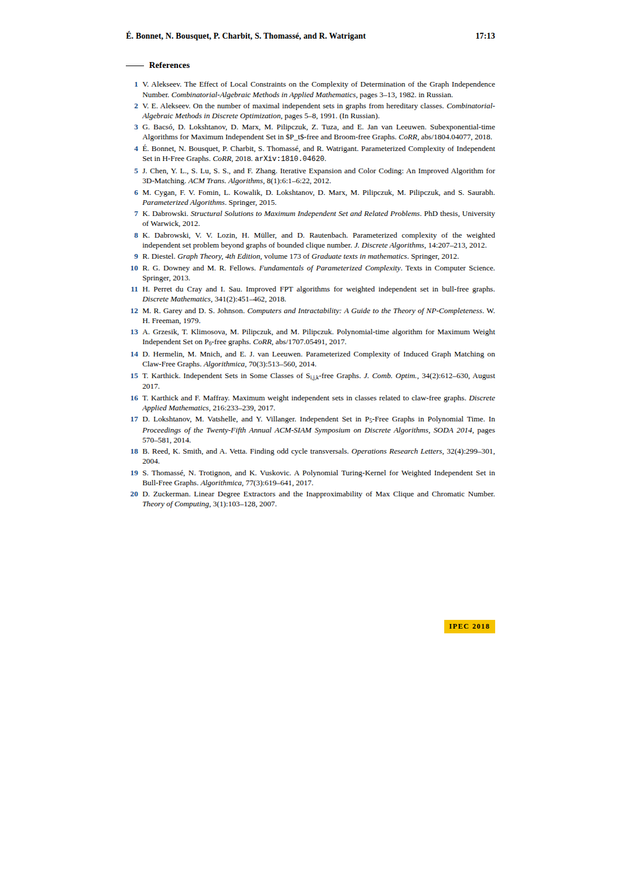É. Bonnet, N. Bousquet, P. Charbit, S. Thomassé, and R. Watrigant 17:13
References
V. Alekseev. The Effect of Local Constraints on the Complexity of Determination of the Graph Independence Number. Combinatorial-Algebraic Methods in Applied Mathematics, pages 3–13, 1982. in Russian.
V. E. Alekseev. On the number of maximal independent sets in graphs from hereditary classes. Combinatorial-Algebraic Methods in Discrete Optimization, pages 5–8, 1991. (In Russian).
G. Bacsó, D. Lokshtanov, D. Marx, M. Pilipczuk, Z. Tuza, and E. Jan van Leeuwen. Subexponential-time Algorithms for Maximum Independent Set in $P_t$-free and Broom-free Graphs. CoRR, abs/1804.04077, 2018.
É. Bonnet, N. Bousquet, P. Charbit, S. Thomassé, and R. Watrigant. Parameterized Complexity of Independent Set in H-Free Graphs. CoRR, 2018. arXiv:1810.04620.
J. Chen, Y. L., S. Lu, S. S., and F. Zhang. Iterative Expansion and Color Coding: An Improved Algorithm for 3D-Matching. ACM Trans. Algorithms, 8(1):6:1–6:22, 2012.
M. Cygan, F. V. Fomin, L. Kowalik, D. Lokshtanov, D. Marx, M. Pilipczuk, M. Pilipczuk, and S. Saurabh. Parameterized Algorithms. Springer, 2015.
K. Dabrowski. Structural Solutions to Maximum Independent Set and Related Problems. PhD thesis, University of Warwick, 2012.
K. Dabrowski, V. V. Lozin, H. Müller, and D. Rautenbach. Parameterized complexity of the weighted independent set problem beyond graphs of bounded clique number. J. Discrete Algorithms, 14:207–213, 2012.
R. Diestel. Graph Theory, 4th Edition, volume 173 of Graduate texts in mathematics. Springer, 2012.
R. G. Downey and M. R. Fellows. Fundamentals of Parameterized Complexity. Texts in Computer Science. Springer, 2013.
H. Perret du Cray and I. Sau. Improved FPT algorithms for weighted independent set in bull-free graphs. Discrete Mathematics, 341(2):451–462, 2018.
M. R. Garey and D. S. Johnson. Computers and Intractability: A Guide to the Theory of NP-Completeness. W. H. Freeman, 1979.
A. Grzesik, T. Klimosova, M. Pilipczuk, and M. Pilipczuk. Polynomial-time algorithm for Maximum Weight Independent Set on P6-free graphs. CoRR, abs/1707.05491, 2017.
D. Hermelin, M. Mnich, and E. J. van Leeuwen. Parameterized Complexity of Induced Graph Matching on Claw-Free Graphs. Algorithmica, 70(3):513–560, 2014.
T. Karthick. Independent Sets in Some Classes of Si,j,k-free Graphs. J. Comb. Optim., 34(2):612–630, August 2017.
T. Karthick and F. Maffray. Maximum weight independent sets in classes related to claw-free graphs. Discrete Applied Mathematics, 216:233–239, 2017.
D. Lokshtanov, M. Vatshelle, and Y. Villanger. Independent Set in P5-Free Graphs in Polynomial Time. In Proceedings of the Twenty-Fifth Annual ACM-SIAM Symposium on Discrete Algorithms, SODA 2014, pages 570–581, 2014.
B. Reed, K. Smith, and A. Vetta. Finding odd cycle transversals. Operations Research Letters, 32(4):299–301, 2004.
S. Thomassé, N. Trotignon, and K. Vuskovic. A Polynomial Turing-Kernel for Weighted Independent Set in Bull-Free Graphs. Algorithmica, 77(3):619–641, 2017.
D. Zuckerman. Linear Degree Extractors and the Inapproximability of Max Clique and Chromatic Number. Theory of Computing, 3(1):103–128, 2007.
IPEC 2018